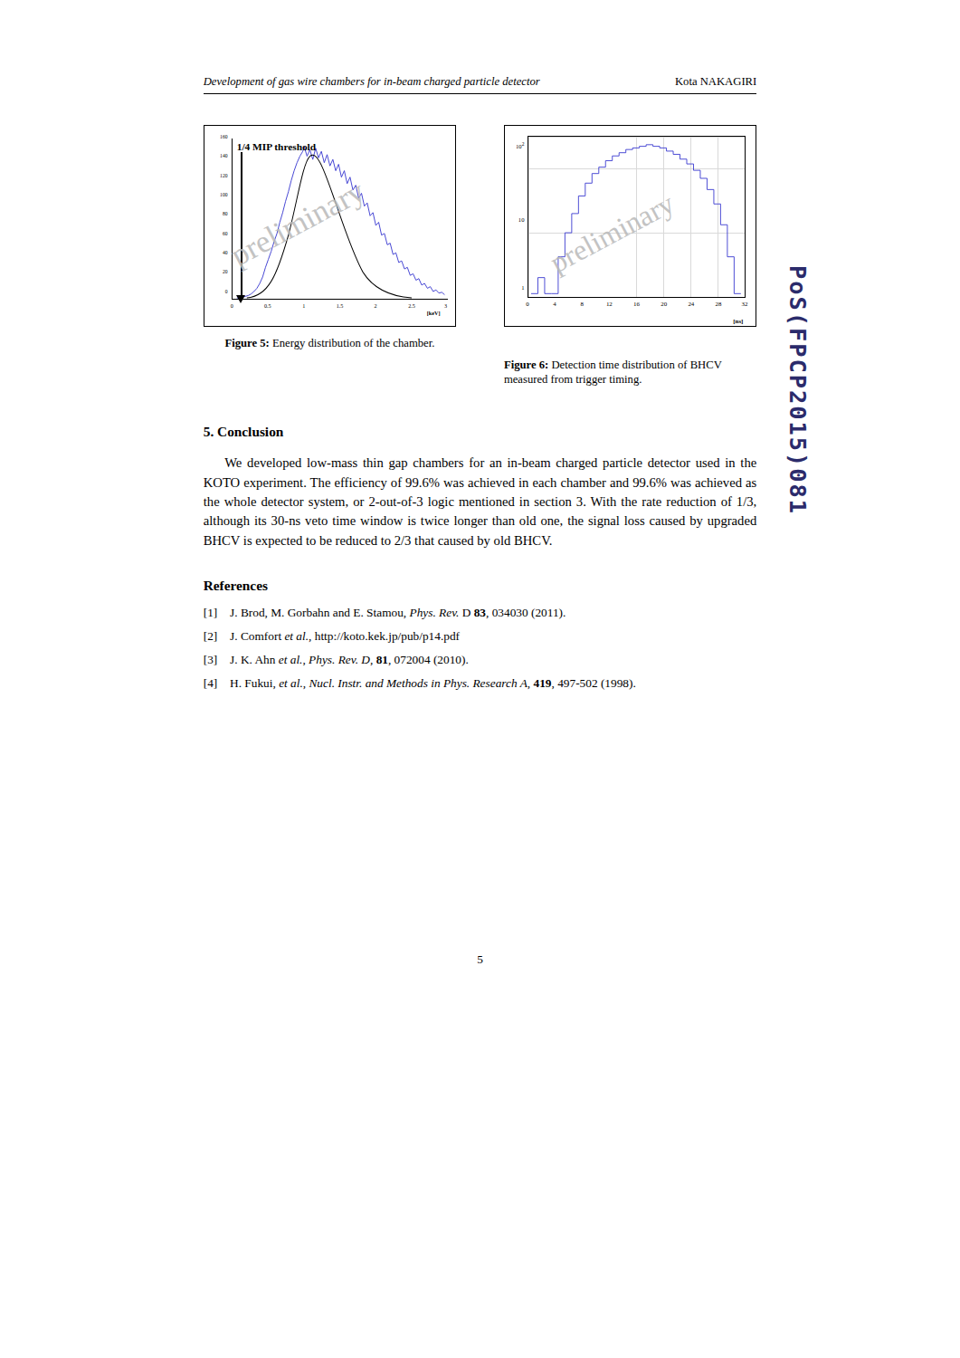Development of gas wire chambers for in-beam charged particle detector
Kota NAKAGIRI
PoS(FPCP2015)081
160 140 120 100 80 60 40 20 0
1/4 MIP threshold
0 0.5 1 1.5 2 2.5 3
[keV]
preliminary
Figure 5: Energy distribution of the chamber.
102 10 1
0 4 8 12 16 20 24 28 32
[ns]
preliminary
Figure 6: Detection time distribution of BHCV measured from trigger timing.
5. Conclusion
We developed low-mass thin gap chambers for an in-beam charged particle detector used in the KOTO experiment. The efficiency of 99.6% was achieved in each chamber and 99.6% was achieved as the whole detector system, or 2-out-of-3 logic mentioned in section 3. With the rate reduction of 1/3, although its 30-ns veto time window is twice longer than old one, the signal loss caused by upgraded BHCV is expected to be reduced to 2/3 that caused by old BHCV.
References
[1] J. Brod, M. Gorbahn and E. Stamou, Phys. Rev. D 83, 034030 (2011).
[2] J. Comfort et al., http://koto.kek.jp/pub/p14.pdf
[3] J. K. Ahn et al., Phys. Rev. D, 81, 072004 (2010).
[4] H. Fukui, et al., Nucl. Instr. and Methods in Phys. Research A, 419, 497-502 (1998).
5